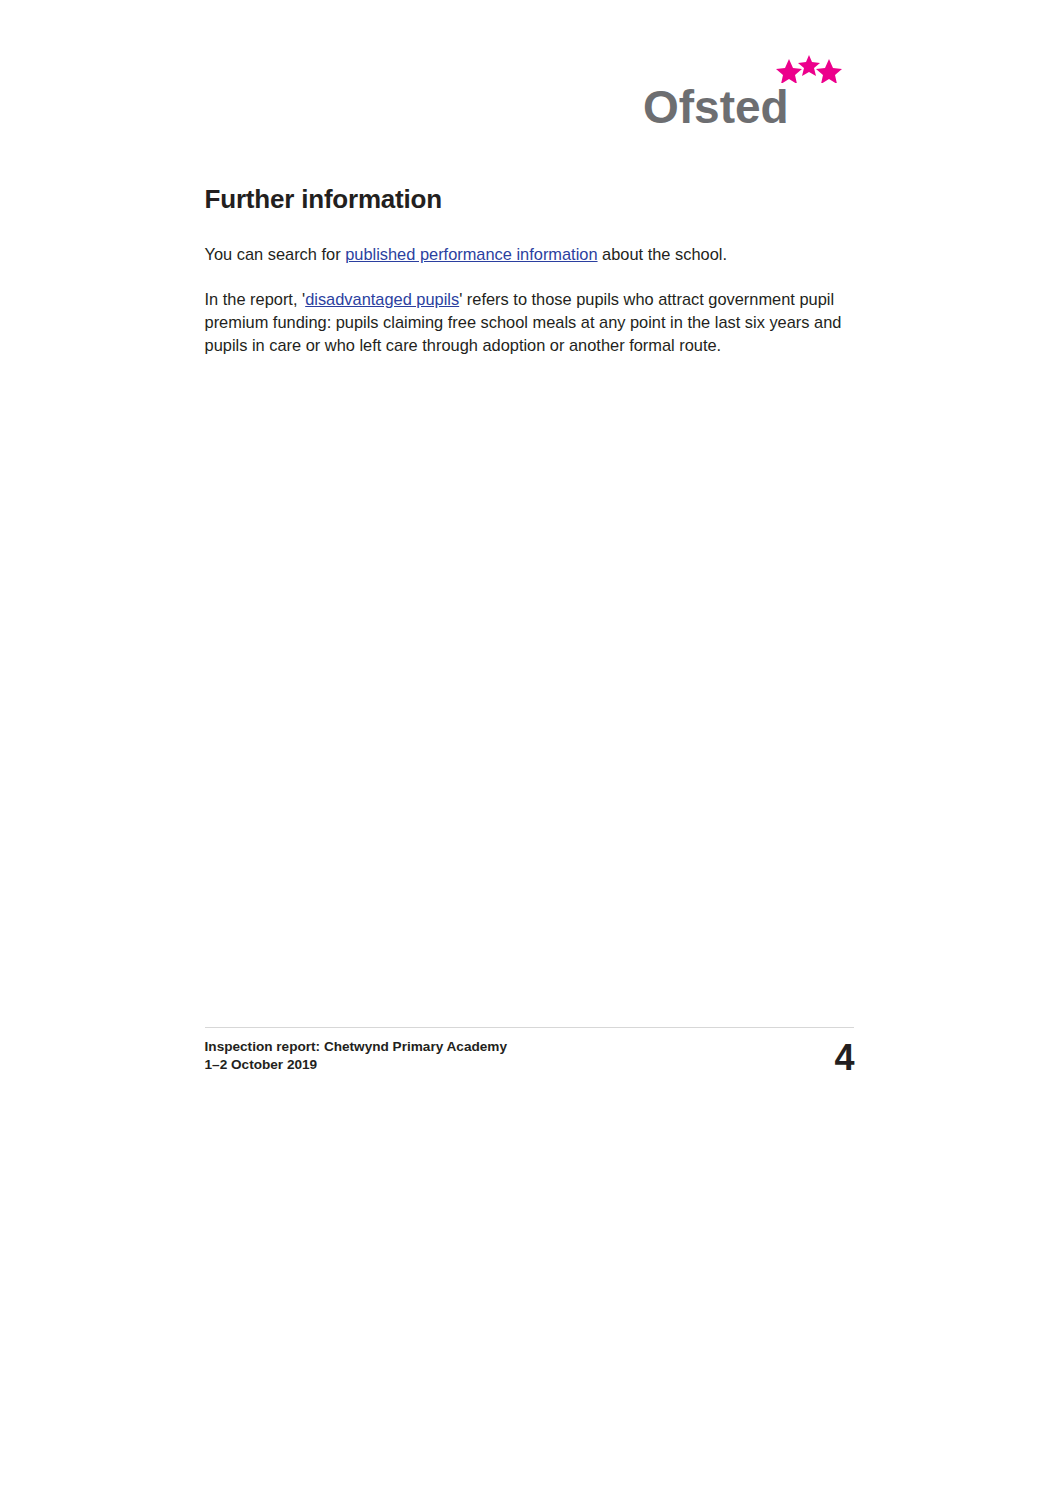Ofsted
Further information
You can search for published performance information about the school.
In the report, 'disadvantaged pupils' refers to those pupils who attract government pupil premium funding: pupils claiming free school meals at any point in the last six years and pupils in care or who left care through adoption or another formal route.
Inspection report: Chetwynd Primary Academy
1–2 October 2019
4